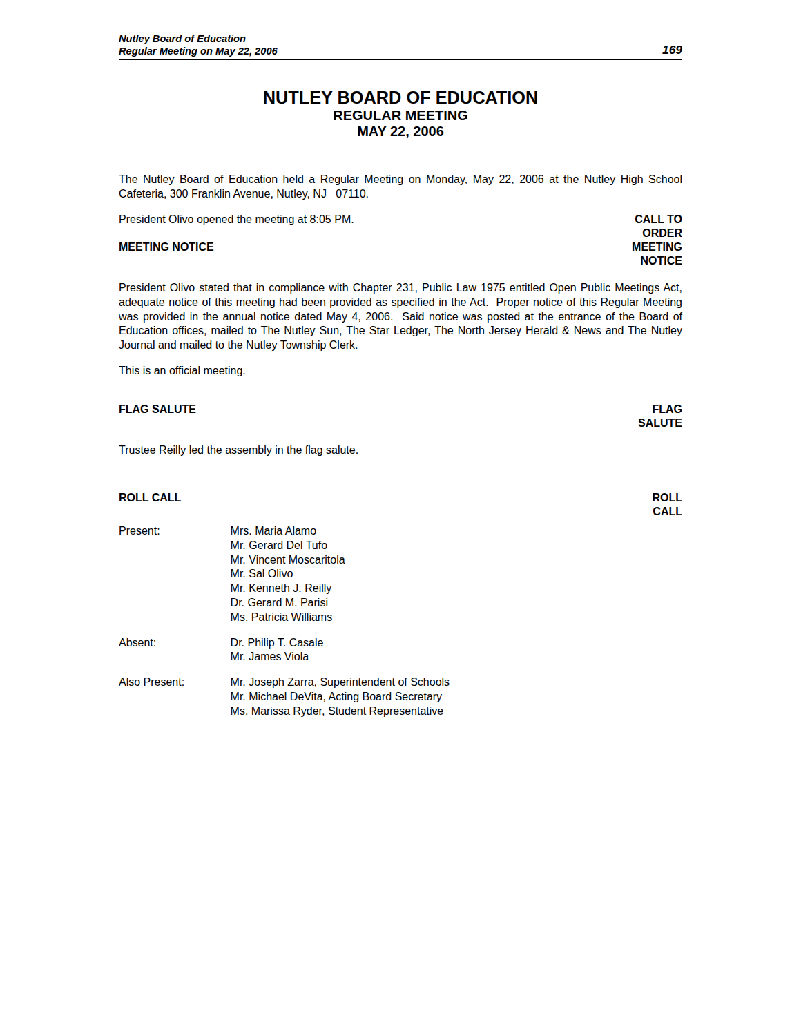Nutley Board of Education
Regular Meeting on May 22, 2006
169
NUTLEY BOARD OF EDUCATION REGULAR MEETING MAY 22, 2006
The Nutley Board of Education held a Regular Meeting on Monday, May 22, 2006 at the Nutley High School Cafeteria, 300 Franklin Avenue, Nutley, NJ 07110.
President Olivo opened the meeting at 8:05 PM.
Call to
Order
Meeting Notice
Meeting
Notice
President Olivo stated that in compliance with Chapter 231, Public Law 1975 entitled Open Public Meetings Act, adequate notice of this meeting had been provided as specified in the Act. Proper notice of this Regular Meeting was provided in the annual notice dated May 4, 2006. Said notice was posted at the entrance of the Board of Education offices, mailed to The Nutley Sun, The Star Ledger, The North Jersey Herald & News and The Nutley Journal and mailed to the Nutley Township Clerk.
This is an official meeting.
Flag Salute
Flag
Salute
Trustee Reilly led the assembly in the flag salute.
Roll Call
Roll
Call
| Present: | Mrs. Maria Alamo Mr. Gerard Del Tufo Mr. Vincent Moscaritola Mr. Sal Olivo Mr. Kenneth J. Reilly Dr. Gerard M. Parisi Ms. Patricia Williams |
| Absent: | Dr. Philip T. Casale Mr. James Viola |
| Also Present: | Mr. Joseph Zarra, Superintendent of Schools Mr. Michael DeVita, Acting Board Secretary Ms. Marissa Ryder, Student Representative |